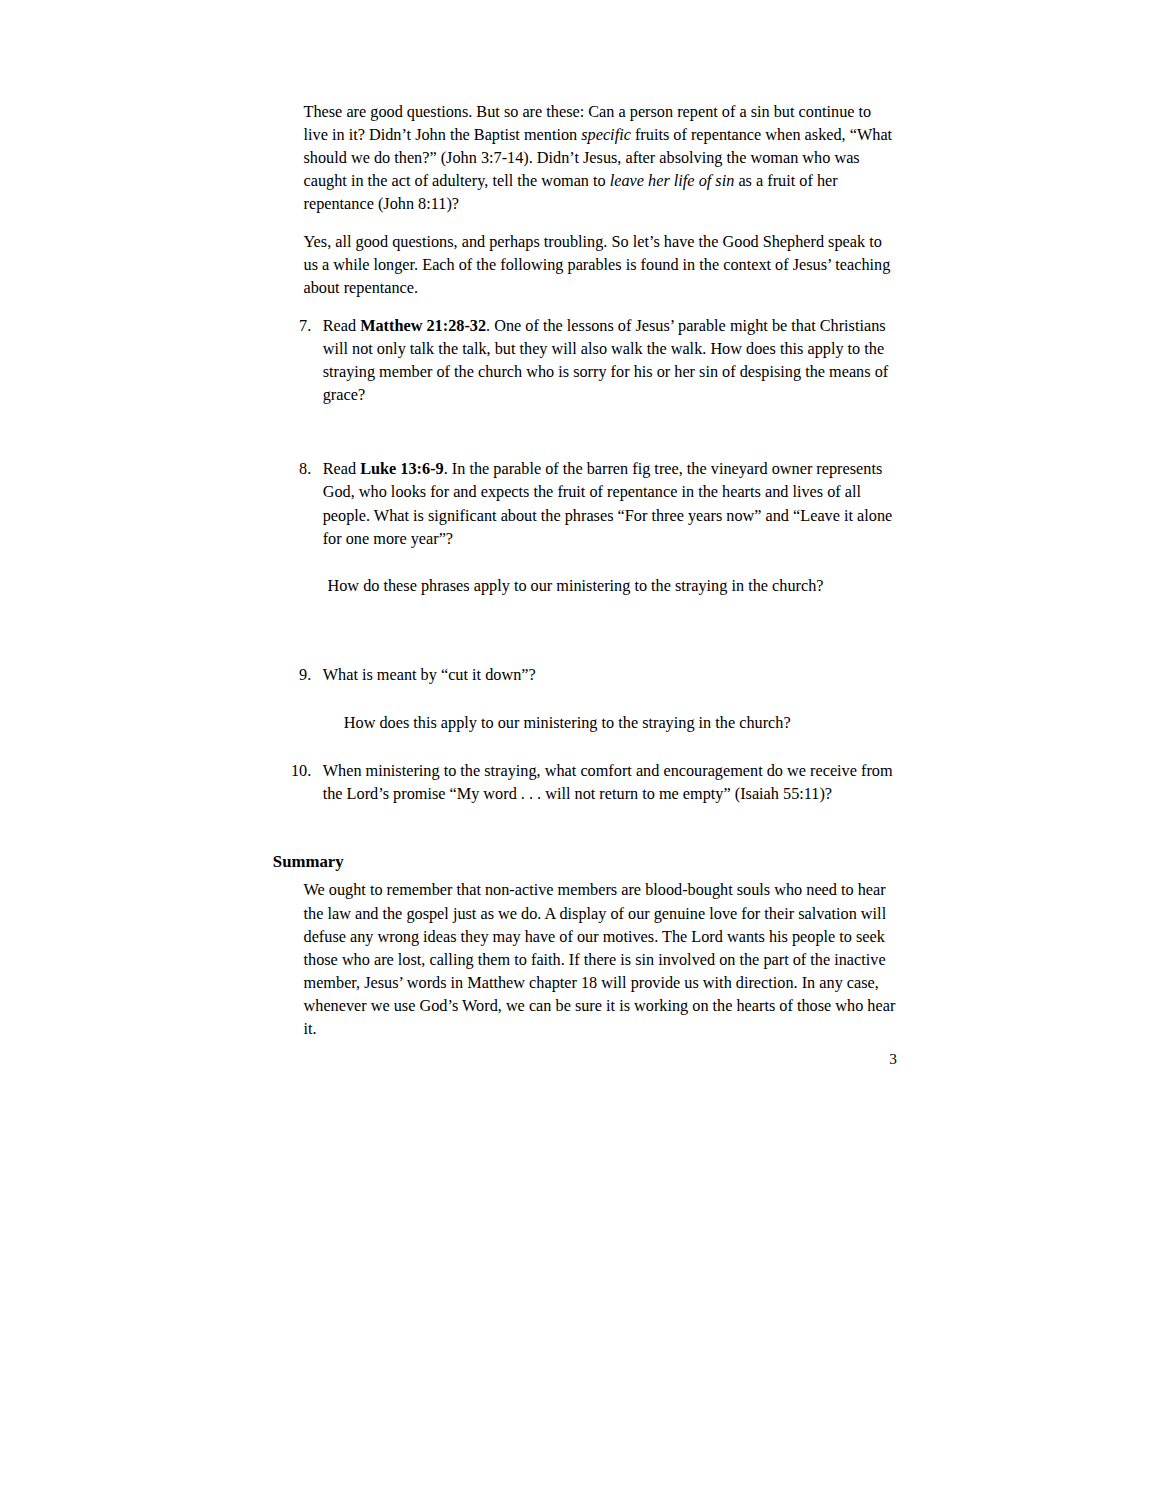These are good questions. But so are these: Can a person repent of a sin but continue to live in it? Didn’t John the Baptist mention specific fruits of repentance when asked, “What should we do then?” (John 3:7-14). Didn’t Jesus, after absolving the woman who was caught in the act of adultery, tell the woman to leave her life of sin as a fruit of her repentance (John 8:11)?
Yes, all good questions, and perhaps troubling. So let’s have the Good Shepherd speak to us a while longer. Each of the following parables is found in the context of Jesus’ teaching about repentance.
7. Read Matthew 21:28-32. One of the lessons of Jesus’ parable might be that Christians will not only talk the talk, but they will also walk the walk. How does this apply to the straying member of the church who is sorry for his or her sin of despising the means of grace?
8. Read Luke 13:6-9. In the parable of the barren fig tree, the vineyard owner represents God, who looks for and expects the fruit of repentance in the hearts and lives of all people. What is significant about the phrases “For three years now” and “Leave it alone for one more year”?
How do these phrases apply to our ministering to the straying in the church?
9. What is meant by “cut it down”?
How does this apply to our ministering to the straying in the church?
10. When ministering to the straying, what comfort and encouragement do we receive from the Lord’s promise “My word . . . will not return to me empty” (Isaiah 55:11)?
Summary
We ought to remember that non-active members are blood-bought souls who need to hear the law and the gospel just as we do. A display of our genuine love for their salvation will defuse any wrong ideas they may have of our motives. The Lord wants his people to seek those who are lost, calling them to faith. If there is sin involved on the part of the inactive member, Jesus’ words in Matthew chapter 18 will provide us with direction. In any case, whenever we use God’s Word, we can be sure it is working on the hearts of those who hear it.
3